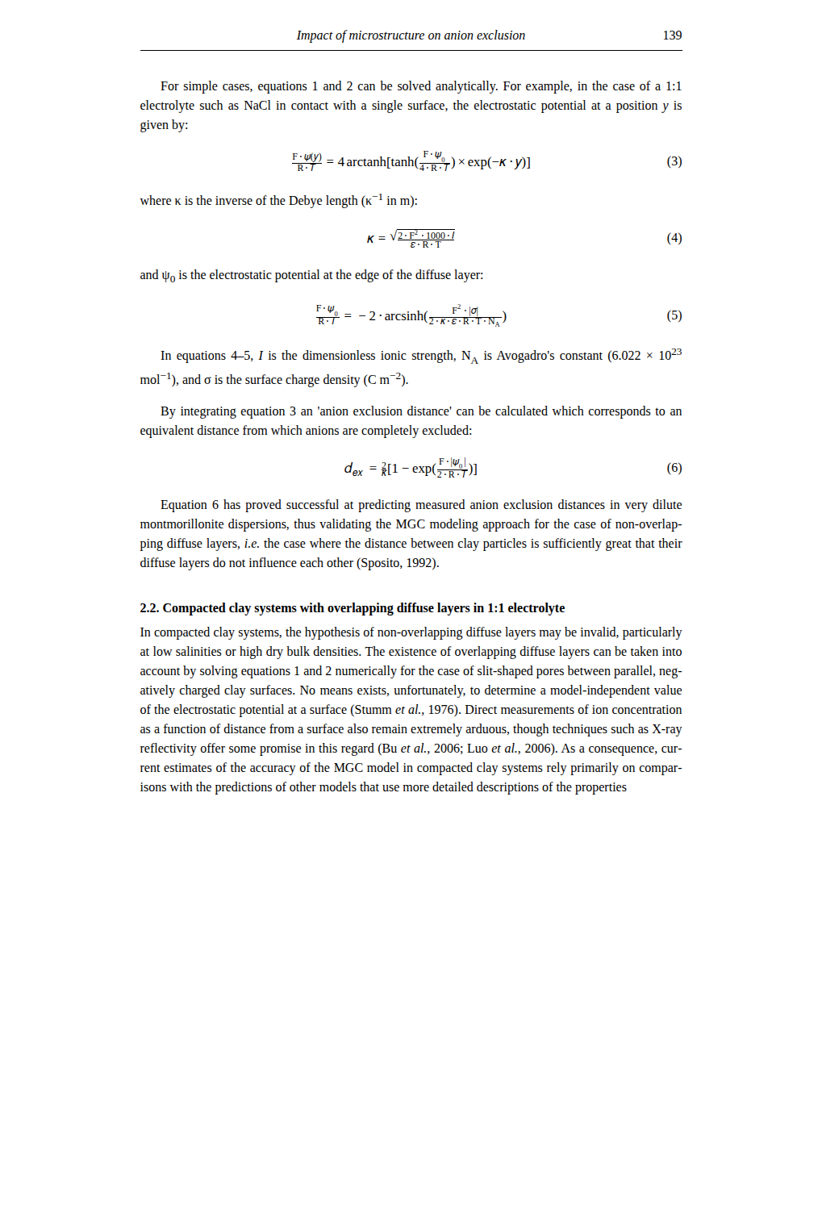Impact of microstructure on anion exclusion 139
For simple cases, equations 1 and 2 can be solved analytically. For example, in the case of a 1:1 electrolyte such as NaCl in contact with a single surface, the electrostatic potential at a position y is given by:
F⋅ψ(y) R⋅T = 4 arctanh [ tanh ( F⋅ψ0 4⋅R⋅T ) × exp ( −κ⋅y ) ] (3)
where κ is the inverse of the Debye length (κ−1 in m):
κ = 2⋅F2⋅1000⋅I ε⋅R⋅T (4)
and ψ0 is the electrostatic potential at the edge of the diffuse layer:
F⋅ψ0 R⋅T = − 2 ⋅ arcsinh ( F2⋅|σ| 2⋅κ⋅ε⋅R⋅T⋅NA ) (5)
In equations 4–5, I is the dimensionless ionic strength, NA is Avogadro's constant (6.022 × 1023 mol−1), and σ is the surface charge density (C m−2).
By integrating equation 3 an 'anion exclusion distance' can be calculated which corresponds to an equivalent distance from which anions are completely excluded:
dex = 2 κ [ 1 − exp ( F⋅|ψ0| 2⋅R⋅T ) ] (6)
Equation 6 has proved successful at predicting measured anion exclusion distances in very dilute montmorillonite dispersions, thus validating the MGC modeling approach for the case of non-overlapping diffuse layers, i.e. the case where the distance between clay particles is sufficiently great that their diffuse layers do not influence each other (Sposito, 1992).
2.2. Compacted clay systems with overlapping diffuse layers in 1:1 electrolyte
In compacted clay systems, the hypothesis of non-overlapping diffuse layers may be invalid, particularly at low salinities or high dry bulk densities. The existence of overlapping diffuse layers can be taken into account by solving equations 1 and 2 numerically for the case of slit-shaped pores between parallel, negatively charged clay surfaces. No means exists, unfortunately, to determine a model-independent value of the electrostatic potential at a surface (Stumm et al., 1976). Direct measurements of ion concentration as a function of distance from a surface also remain extremely arduous, though techniques such as X-ray reflectivity offer some promise in this regard (Bu et al., 2006; Luo et al., 2006). As a consequence, current estimates of the accuracy of the MGC model in compacted clay systems rely primarily on comparisons with the predictions of other models that use more detailed descriptions of the properties